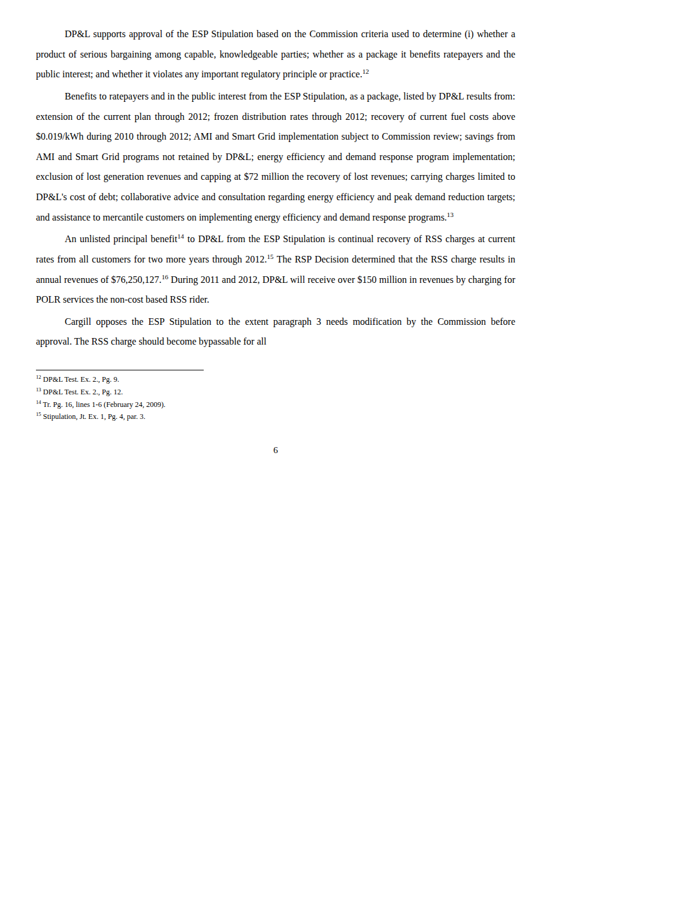DP&L supports approval of the ESP Stipulation based on the Commission criteria used to determine (i) whether a product of serious bargaining among capable, knowledgeable parties; whether as a package it benefits ratepayers and the public interest; and whether it violates any important regulatory principle or practice.12
Benefits to ratepayers and in the public interest from the ESP Stipulation, as a package, listed by DP&L results from: extension of the current plan through 2012; frozen distribution rates through 2012; recovery of current fuel costs above $0.019/kWh during 2010 through 2012; AMI and Smart Grid implementation subject to Commission review; savings from AMI and Smart Grid programs not retained by DP&L; energy efficiency and demand response program implementation; exclusion of lost generation revenues and capping at $72 million the recovery of lost revenues; carrying charges limited to DP&L's cost of debt; collaborative advice and consultation regarding energy efficiency and peak demand reduction targets; and assistance to mercantile customers on implementing energy efficiency and demand response programs.13
An unlisted principal benefit14 to DP&L from the ESP Stipulation is continual recovery of RSS charges at current rates from all customers for two more years through 2012.15 The RSP Decision determined that the RSS charge results in annual revenues of $76,250,127.16 During 2011 and 2012, DP&L will receive over $150 million in revenues by charging for POLR services the non-cost based RSS rider.
Cargill opposes the ESP Stipulation to the extent paragraph 3 needs modification by the Commission before approval. The RSS charge should become bypassable for all
12 DP&L Test. Ex. 2., Pg. 9.
13 DP&L Test. Ex. 2., Pg. 12.
14 Tr. Pg. 16, lines 1-6 (February 24, 2009).
15 Stipulation, Jt. Ex. 1, Pg. 4, par. 3.
6